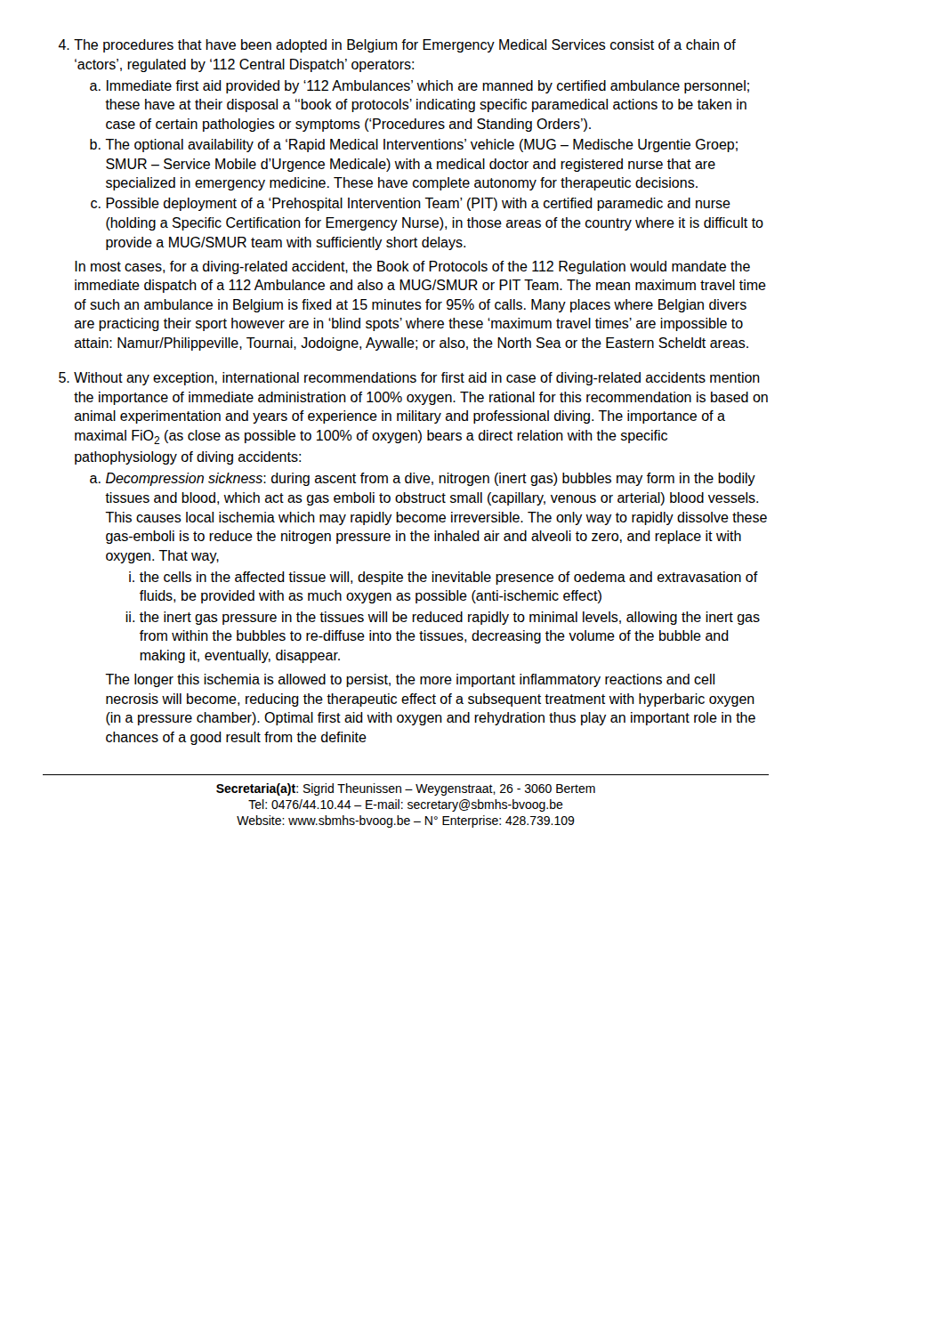The procedures that have been adopted in Belgium for Emergency Medical Services consist of a chain of ‘actors’, regulated by ‘112 Central Dispatch’ operators:
Immediate first aid provided by ‘112 Ambulances’ which are manned by certified ambulance personnel; these have at their disposal a ‘‘book of protocols’ indicating specific paramedical actions to be taken in case of certain pathologies or symptoms (‘Procedures and Standing Orders’).
The optional availability of a ‘Rapid Medical Interventions’ vehicle (MUG – Medische Urgentie Groep; SMUR – Service Mobile d’Urgence Medicale) with a medical doctor and registered nurse that are specialized in emergency medicine. These have complete autonomy for therapeutic decisions.
Possible deployment of a ‘Prehospital Intervention Team’ (PIT) with a certified paramedic and nurse (holding a Specific Certification for Emergency Nurse), in those areas of the country where it is difficult to provide a MUG/SMUR team with sufficiently short delays.
In most cases, for a diving-related accident, the Book of Protocols of the 112 Regulation would mandate the immediate dispatch of a 112 Ambulance and also a MUG/SMUR or PIT Team. The mean maximum travel time of such an ambulance in Belgium is fixed at 15 minutes for 95% of calls. Many places where Belgian divers are practicing their sport however are in ‘blind spots’ where these ‘maximum travel times’ are impossible to attain: Namur/Philippeville, Tournai, Jodoigne, Aywalle; or also, the North Sea or the Eastern Scheldt areas.
Without any exception, international recommendations for first aid in case of diving-related accidents mention the importance of immediate administration of 100% oxygen. The rational for this recommendation is based on animal experimentation and years of experience in military and professional diving. The importance of a maximal FiO2 (as close as possible to 100% of oxygen) bears a direct relation with the specific pathophysiology of diving accidents:
Decompression sickness: during ascent from a dive, nitrogen (inert gas) bubbles may form in the bodily tissues and blood, which act as gas emboli to obstruct small (capillary, venous or arterial) blood vessels. This causes local ischemia which may rapidly become irreversible. The only way to rapidly dissolve these gas-emboli is to reduce the nitrogen pressure in the inhaled air and alveoli to zero, and replace it with oxygen. That way,
the cells in the affected tissue will, despite the inevitable presence of oedema and extravasation of fluids, be provided with as much oxygen as possible (anti-ischemic effect)
the inert gas pressure in the tissues will be reduced rapidly to minimal levels, allowing the inert gas from within the bubbles to re-diffuse into the tissues, decreasing the volume of the bubble and making it, eventually, disappear.
The longer this ischemia is allowed to persist, the more important inflammatory reactions and cell necrosis will become, reducing the therapeutic effect of a subsequent treatment with hyperbaric oxygen (in a pressure chamber). Optimal first aid with oxygen and rehydration thus play an important role in the chances of a good result from the definite
Secretaria(a)t: Sigrid Theunissen – Weygenstraat, 26 - 3060 Bertem
Tel: 0476/44.10.44 – E-mail: secretary@sbmhs-bvoog.be
Website: www.sbmhs-bvoog.be – N° Enterprise: 428.739.109